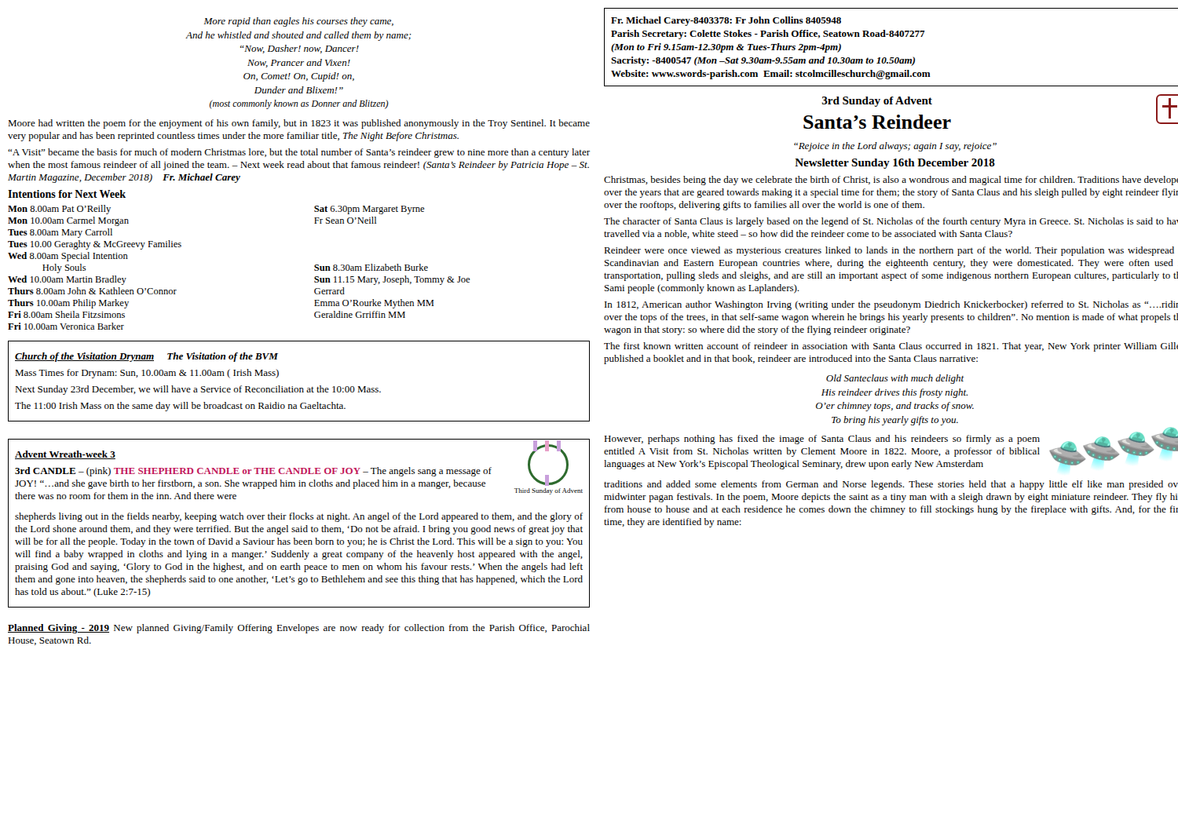More rapid than eagles his courses they came,
And he whistled and shouted and called them by name;
“Now, Dasher! now, Dancer!
Now, Prancer and Vixen!
On, Comet! On, Cupid! on,
Dunder and Blixem!”
(most commonly known as Donner and Blitzen)
Moore had written the poem for the enjoyment of his own family, but in 1823 it was published anonymously in the Troy Sentinel. It became very popular and has been reprinted countless times under the more familiar title, The Night Before Christmas.
“A Visit” became the basis for much of modern Christmas lore, but the total number of Santa’s reindeer grew to nine more than a century later when the most famous reindeer of all joined the team. – Next week read about that famous reindeer! (Santa’s Reindeer by Patricia Hope – St. Martin Magazine, December 2018) Fr. Michael Carey
Intentions for Next Week
| Mon 8.00am Pat O’Reilly | Sat 6.30pm Margaret Byrne |
| Mon 10.00am Carmel Morgan | Fr Sean O’Neill |
| Tues 8.00am Mary Carroll | |
| Tues 10.00 Geraghty & McGreevy Families | |
| Wed 8.00am Special Intention | |
| Holy Souls | Sun 8.30am Elizabeth Burke |
| Wed 10.00am Martin Bradley | Sun 11.15 Mary, Joseph, Tommy & Joe |
| Thurs 8.00am John & Kathleen O’Connor | Gerrard |
| Thurs 10.00am Philip Markey | Emma O’Rourke Mythen MM |
| Fri 8.00am Sheila Fitzsimons | Geraldine Grriffin MM |
| Fri 10.00am Veronica Barker | |
Church of the Visitation Drynam The Visitation of the BVM
Mass Times for Drynam: Sun, 10.00am & 11.00am ( Irish Mass)
Next Sunday 23rd December, we will have a Service of Reconciliation at the 10:00 Mass.
The 11:00 Irish Mass on the same day will be broadcast on Raidio na Gaeltachta.
Third Sunday of Advent
Advent Wreath-week 3
3rd CANDLE – (pink) THE SHEPHERD CANDLE or THE CANDLE OF JOY – The angels sang a message of JOY! “…and she gave birth to her firstborn, a son. She wrapped him in cloths and placed him in a manger, because there was no room for them in the inn. And there were
shepherds living out in the fields nearby, keeping watch over their flocks at night. An angel of the Lord appeared to them, and the glory of the Lord shone around them, and they were terrified. But the angel said to them, ‘Do not be afraid. I bring you good news of great joy that will be for all the people. Today in the town of David a Saviour has been born to you; he is Christ the Lord. This will be a sign to you: You will find a baby wrapped in cloths and lying in a manger.’ Suddenly a great company of the heavenly host appeared with the angel, praising God and saying, ‘Glory to God in the highest, and on earth peace to men on whom his favour rests.’ When the angels had left them and gone into heaven, the shepherds said to one another, ‘Let’s go to Bethlehem and see this thing that has happened, which the Lord has told us about.” (Luke 2:7-15)
Planned Giving - 2019 New planned Giving/Family Offering Envelopes are now ready for collection from the Parish Office, Parochial House, Seatown Rd.
Fr. Michael Carey-8403378: Fr John Collins 8405948
Parish Secretary: Colette Stokes - Parish Office, Seatown Road-8407277
(Mon to Fri 9.15am-12.30pm & Tues-Thurs 2pm-4pm)
Sacristy: -8400547 (Mon –Sat 9.30am-9.55am and 10.30am to 10.50am)
Website: www.swords-parish.com Email: stcolmcilleschurch@gmail.com
3rd Sunday of Advent
Santa’s Reindeer
“Rejoice in the Lord always; again I say, rejoice”
Newsletter Sunday 16th December 2018
Christmas, besides being the day we celebrate the birth of Christ, is also a wondrous and magical time for children. Traditions have developed over the years that are geared towards making it a special time for them; the story of Santa Claus and his sleigh pulled by eight reindeer flying over the rooftops, delivering gifts to families all over the world is one of them.
The character of Santa Claus is largely based on the legend of St. Nicholas of the fourth century Myra in Greece. St. Nicholas is said to have travelled via a noble, white steed – so how did the reindeer come to be associated with Santa Claus?
Reindeer were once viewed as mysterious creatures linked to lands in the northern part of the world. Their population was widespread in Scandinavian and Eastern European countries where, during the eighteenth century, they were domesticated. They were often used in transportation, pulling sleds and sleighs, and are still an important aspect of some indigenous northern European cultures, particularly to the Sami people (commonly known as Laplanders).
In 1812, American author Washington Irving (writing under the pseudonym Diedrich Knickerbocker) referred to St. Nicholas as “….riding over the tops of the trees, in that self-same wagon wherein he brings his yearly presents to children”. No mention is made of what propels the wagon in that story: so where did the story of the flying reindeer originate?
The first known written account of reindeer in association with Santa Claus occurred in 1821. That year, New York printer William Gilley published a booklet and in that book, reindeer are introduced into the Santa Claus narrative:
Old Santeclaus with much delight
His reindeer drives this frosty night.
O’er chimney tops, and tracks of snow.
To bring his yearly gifts to you.
🛸🛸🛸🛸
However, perhaps nothing has fixed the image of Santa Claus and his reindeers so firmly as a poem entitled A Visit from St. Nicholas written by Clement Moore in 1822. Moore, a professor of biblical languages at New York’s Episcopal Theological Seminary, drew upon early New Amsterdam
traditions and added some elements from German and Norse legends. These stories held that a happy little elf like man presided over midwinter pagan festivals. In the poem, Moore depicts the saint as a tiny man with a sleigh drawn by eight miniature reindeer. They fly him from house to house and at each residence he comes down the chimney to fill stockings hung by the fireplace with gifts. And, for the first time, they are identified by name: